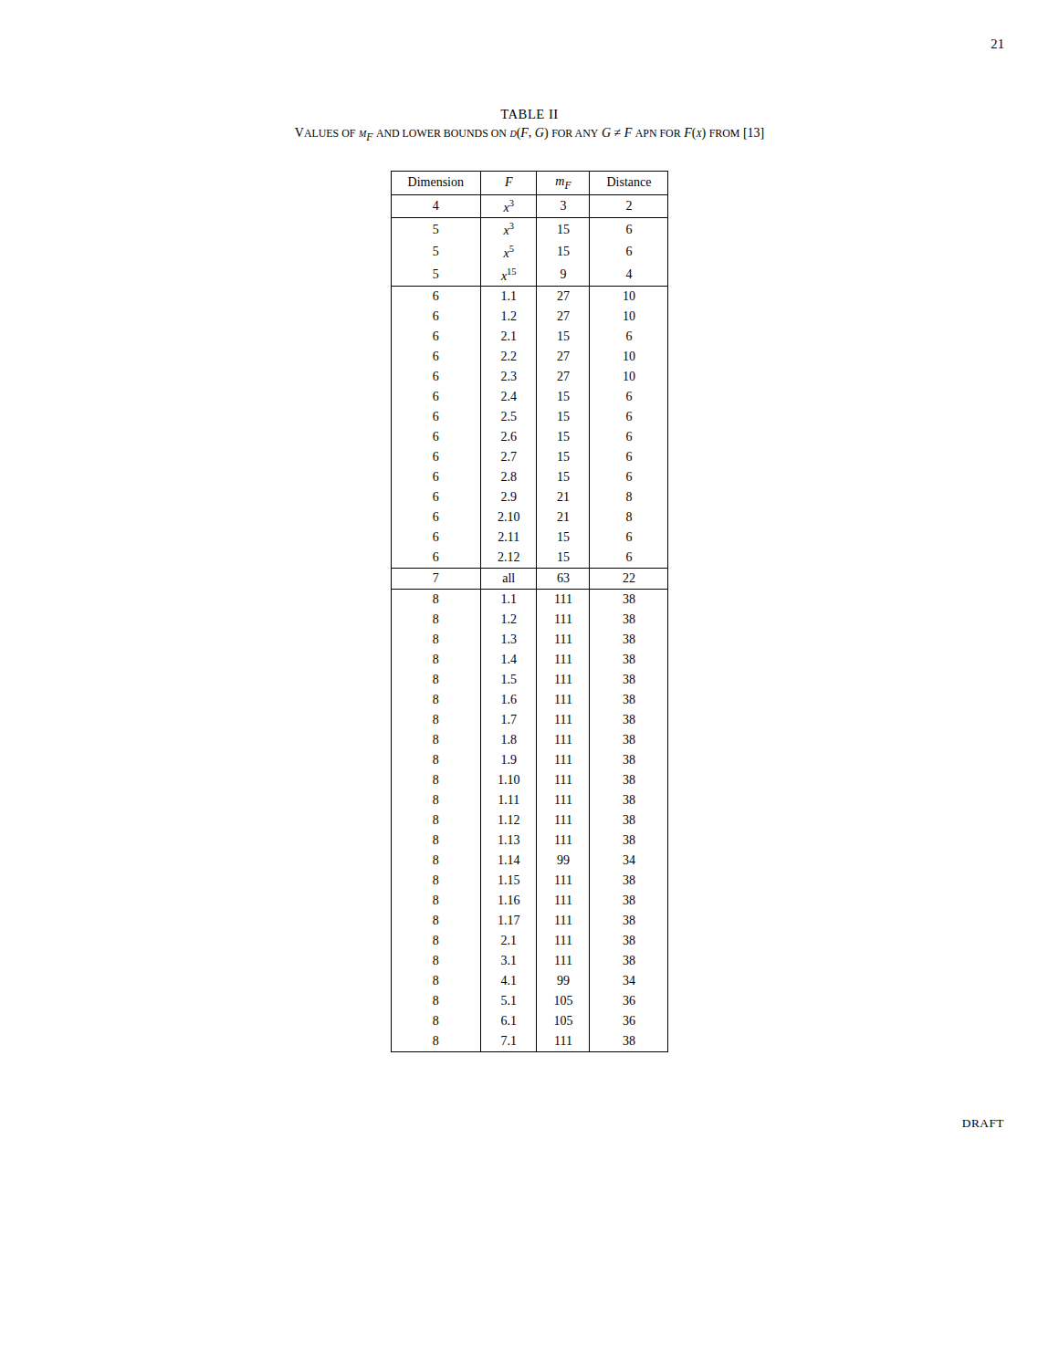21
TABLE II
VALUES OF mF AND LOWER BOUNDS ON d(F, G) FOR ANY G ≠ F APN FOR F(x) FROM [13]
| Dimension | F | m F | Distance |
| --- | --- | --- | --- |
| 4 | x 3 | 3 | 2 |
| 5 | x 3 | 15 | 6 |
| 5 | x 5 | 15 | 6 |
| 5 | x 15 | 9 | 4 |
| 6 | 1.1 | 27 | 10 |
| 6 | 1.2 | 27 | 10 |
| 6 | 2.1 | 15 | 6 |
| 6 | 2.2 | 27 | 10 |
| 6 | 2.3 | 27 | 10 |
| 6 | 2.4 | 15 | 6 |
| 6 | 2.5 | 15 | 6 |
| 6 | 2.6 | 15 | 6 |
| 6 | 2.7 | 15 | 6 |
| 6 | 2.8 | 15 | 6 |
| 6 | 2.9 | 21 | 8 |
| 6 | 2.10 | 21 | 8 |
| 6 | 2.11 | 15 | 6 |
| 6 | 2.12 | 15 | 6 |
| 7 | all | 63 | 22 |
| 8 | 1.1 | 111 | 38 |
| 8 | 1.2 | 111 | 38 |
| 8 | 1.3 | 111 | 38 |
| 8 | 1.4 | 111 | 38 |
| 8 | 1.5 | 111 | 38 |
| 8 | 1.6 | 111 | 38 |
| 8 | 1.7 | 111 | 38 |
| 8 | 1.8 | 111 | 38 |
| 8 | 1.9 | 111 | 38 |
| 8 | 1.10 | 111 | 38 |
| 8 | 1.11 | 111 | 38 |
| 8 | 1.12 | 111 | 38 |
| 8 | 1.13 | 111 | 38 |
| 8 | 1.14 | 99 | 34 |
| 8 | 1.15 | 111 | 38 |
| 8 | 1.16 | 111 | 38 |
| 8 | 1.17 | 111 | 38 |
| 8 | 2.1 | 111 | 38 |
| 8 | 3.1 | 111 | 38 |
| 8 | 4.1 | 99 | 34 |
| 8 | 5.1 | 105 | 36 |
| 8 | 6.1 | 105 | 36 |
| 8 | 7.1 | 111 | 38 |
DRAFT